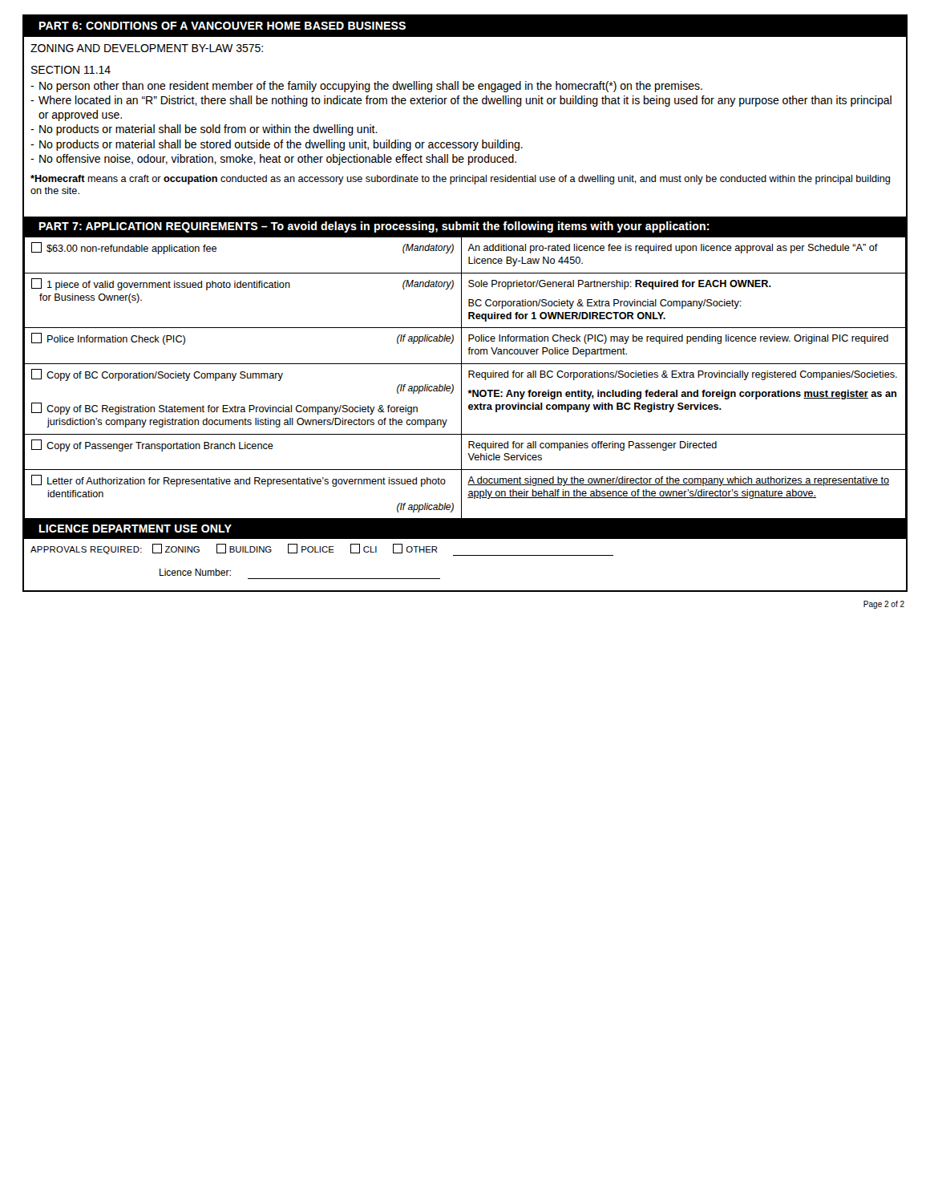PART 6: CONDITIONS OF A VANCOUVER HOME BASED BUSINESS
ZONING AND DEVELOPMENT BY-LAW 3575:
SECTION 11.14
No person other than one resident member of the family occupying the dwelling shall be engaged in the homecraft(*) on the premises.
Where located in an “R” District, there shall be nothing to indicate from the exterior of the dwelling unit or building that it is being used for any purpose other than its principal or approved use.
No products or material shall be sold from or within the dwelling unit.
No products or material shall be stored outside of the dwelling unit, building or accessory building.
No offensive noise, odour, vibration, smoke, heat or other objectionable effect shall be produced.
*Homecraft means a craft or occupation conducted as an accessory use subordinate to the principal residential use of a dwelling unit, and must only be conducted within the principal building on the site.
PART 7: APPLICATION REQUIREMENTS – To avoid delays in processing, submit the following items with your application:
| (Mandatory) $63.00 non-refundable application fee | An additional pro-rated licence fee is required upon licence approval as per Schedule “A” of Licence By-Law No 4450. |
| (Mandatory) 1 piece of valid government issued photo identification for Business Owner(s). | Sole Proprietor/General Partnership: Required for EACH OWNER. BC Corporation/Society & Extra Provincial Company/Society: Required for 1 OWNER/DIRECTOR ONLY. |
| (If applicable) Police Information Check (PIC) | Police Information Check (PIC) may be required pending licence review. Original PIC required from Vancouver Police Department. |
| Copy of BC Corporation/Society Company Summary (If applicable) Copy of BC Registration Statement for Extra Provincial Company/Society & foreign jurisdiction’s company registration documents listing all Owners/Directors of the company | Required for all BC Corporations/Societies & Extra Provincially registered Companies/Societies. *NOTE: Any foreign entity, including federal and foreign corporations must register as an extra provincial company with BC Registry Services. |
| Copy of Passenger Transportation Branch Licence | Required for all companies offering Passenger Directed Vehicle Services |
| Letter of Authorization for Representative and Representative’s government issued photo identification (If applicable) | A document signed by the owner/director of the company which authorizes a representative to apply on their behalf in the absence of the owner’s/director’s signature above. |
LICENCE DEPARTMENT USE ONLY
APPROVALS REQUIRED: ZONING BUILDING POLICE CLI OTHER
Licence Number:
Page 2 of 2